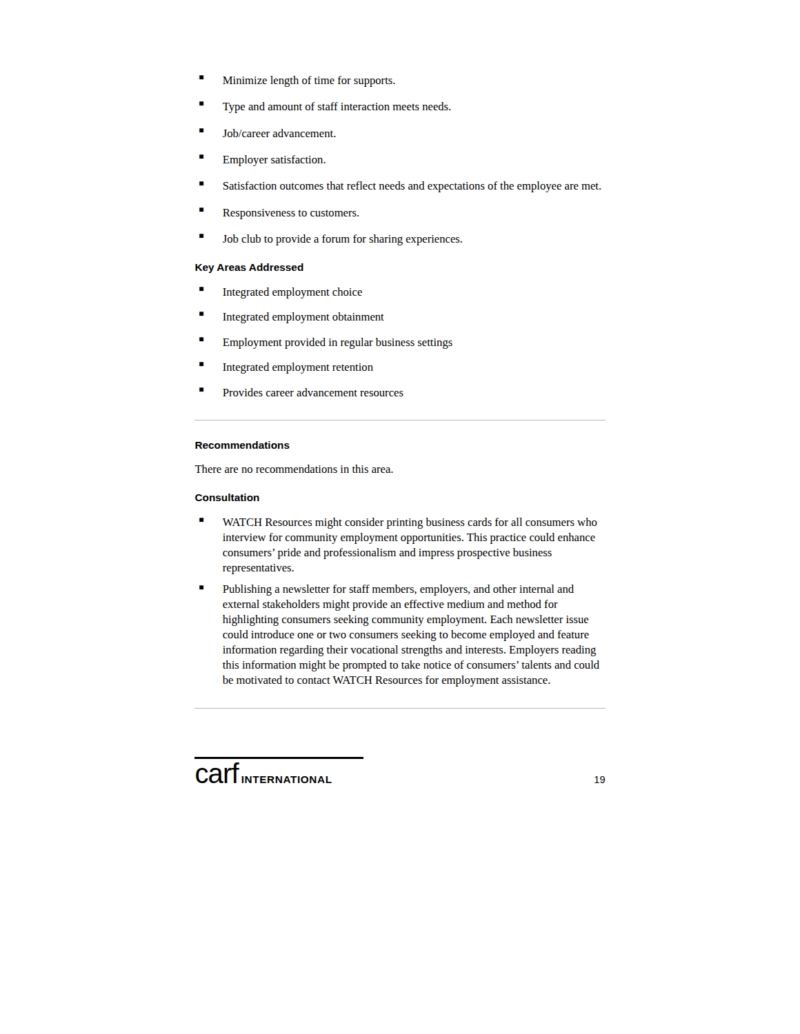Minimize length of time for supports.
Type and amount of staff interaction meets needs.
Job/career advancement.
Employer satisfaction.
Satisfaction outcomes that reflect needs and expectations of the employee are met.
Responsiveness to customers.
Job club to provide a forum for sharing experiences.
Key Areas Addressed
Integrated employment choice
Integrated employment obtainment
Employment provided in regular business settings
Integrated employment retention
Provides career advancement resources
Recommendations
There are no recommendations in this area.
Consultation
WATCH Resources might consider printing business cards for all consumers who interview for community employment opportunities. This practice could enhance consumers’ pride and professionalism and impress prospective business representatives.
Publishing a newsletter for staff members, employers, and other internal and external stakeholders might provide an effective medium and method for highlighting consumers seeking community employment. Each newsletter issue could introduce one or two consumers seeking to become employed and feature information regarding their vocational strengths and interests. Employers reading this information might be prompted to take notice of consumers’ talents and could be motivated to contact WATCH Resources for employment assistance.
carf INTERNATIONAL
19